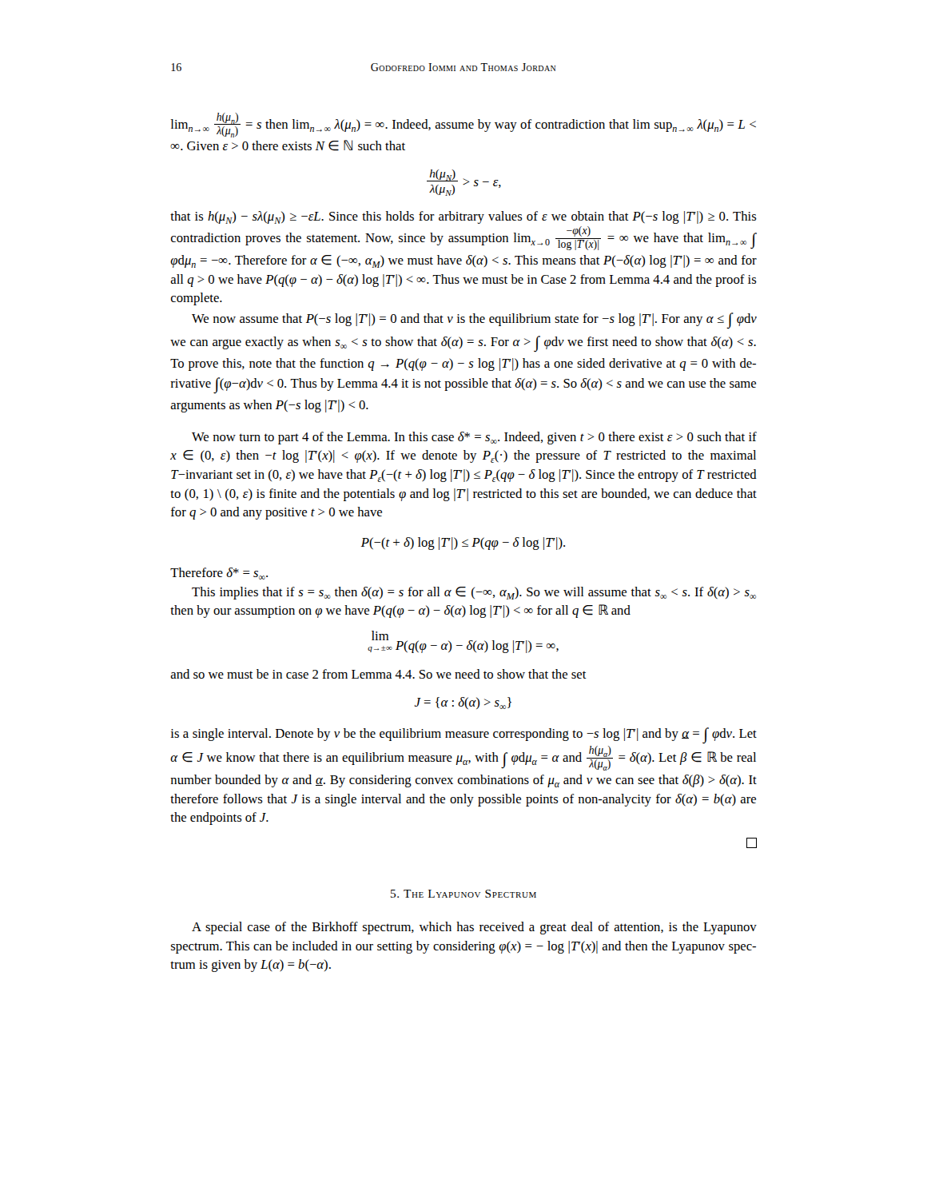16 Godofredo Iommi and Thomas Jordan
limn→∞ h(μn) λ(μn) = s then limn→∞ λ(μn) = ∞. Indeed, assume by way of contradiction that lim supn→∞ λ(μn) = L < ∞. Given ε > 0 there exists N ∈ ℕ such that
h(μN) λ(μN) > s − ε,
that is h(μN) − sλ(μN) ≥ −εL. Since this holds for arbitrary values of ε we obtain that P(−s log |T′|) ≥ 0. This contradiction proves the statement. Now, since by assumption limx→0 −φ(x) log |T′(x)| = ∞ we have that limn→∞ ∫ φdμn = −∞. Therefore for α ∈ (−∞, αM) we must have δ(α) < s. This means that P(−δ(α) log |T′|) = ∞ and for all q > 0 we have P(q(φ − α) − δ(α) log |T′|) < ∞. Thus we must be in Case 2 from Lemma 4.4 and the proof is complete.
We now assume that P(−s log |T′|) = 0 and that ν is the equilibrium state for −s log |T′|. For any α ≤ ∫ φdν we can argue exactly as when s∞ < s to show that δ(α) = s. For α > ∫ φdν we first need to show that δ(α) < s. To prove this, note that the function q → P(q(φ − α) − s log |T′|) has a one sided derivative at q = 0 with derivative ∫(φ−α)dν < 0. Thus by Lemma 4.4 it is not possible that δ(α) = s. So δ(α) < s and we can use the same arguments as when P(−s log |T′|) < 0.
We now turn to part 4 of the Lemma. In this case δ* = s∞. Indeed, given t > 0 there exist ε > 0 such that if x ∈ (0, ε) then −t log |T′(x)| < φ(x). If we denote by Pε(·) the pressure of T restricted to the maximal T−invariant set in (0, ε) we have that Pε(−(t + δ) log |T′|) ≤ Pε(qφ − δ log |T′|). Since the entropy of T restricted to (0, 1) \ (0, ε) is finite and the potentials φ and log |T′| restricted to this set are bounded, we can deduce that for q > 0 and any positive t > 0 we have
P(−(t + δ) log |T′|) ≤ P(qφ − δ log |T′|).
Therefore δ* = s∞.
This implies that if s = s∞ then δ(α) = s for all α ∈ (−∞, αM). So we will assume that s∞ < s. If δ(α) > s∞ then by our assumption on φ we have P(q(φ − α) − δ(α) log |T′|) < ∞ for all q ∈ ℝ and
lim q→±∞ P(q(φ − α) − δ(α) log |T′|) = ∞,
and so we must be in case 2 from Lemma 4.4. So we need to show that the set
J = {α : δ(α) > s∞}
is a single interval. Denote by ν be the equilibrium measure corresponding to −s log |T′| and by α = ∫ φdν. Let α ∈ J we know that there is an equilibrium measure μα, with ∫ φdμα = α and h(μα) λ(μα) = δ(α). Let β ∈ ℝ be real number bounded by α and α. By considering convex combinations of μα and ν we can see that δ(β) > δ(α). It therefore follows that J is a single interval and the only possible points of non-analycity for δ(α) = b(α) are the endpoints of J.
5. The Lyapunov Spectrum
A special case of the Birkhoff spectrum, which has received a great deal of attention, is the Lyapunov spectrum. This can be included in our setting by considering φ(x) = − log |T′(x)| and then the Lyapunov spectrum is given by L(α) = b(−α).